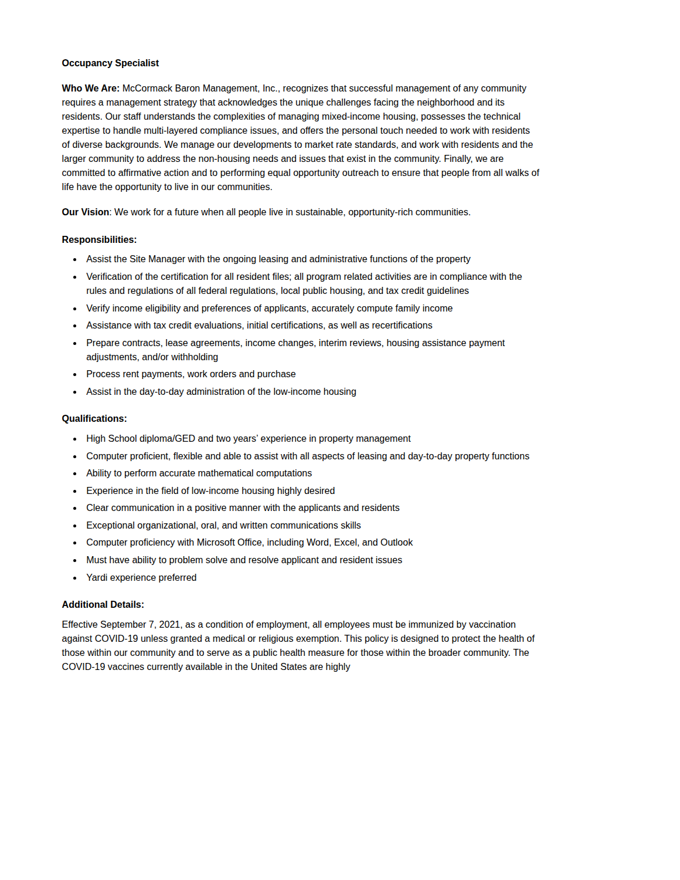Occupancy Specialist
Who We Are: McCormack Baron Management, Inc., recognizes that successful management of any community requires a management strategy that acknowledges the unique challenges facing the neighborhood and its residents. Our staff understands the complexities of managing mixed-income housing, possesses the technical expertise to handle multi-layered compliance issues, and offers the personal touch needed to work with residents of diverse backgrounds. We manage our developments to market rate standards, and work with residents and the larger community to address the non-housing needs and issues that exist in the community. Finally, we are committed to affirmative action and to performing equal opportunity outreach to ensure that people from all walks of life have the opportunity to live in our communities.
Our Vision: We work for a future when all people live in sustainable, opportunity-rich communities.
Responsibilities:
Assist the Site Manager with the ongoing leasing and administrative functions of the property
Verification of the certification for all resident files; all program related activities are in compliance with the rules and regulations of all federal regulations, local public housing, and tax credit guidelines
Verify income eligibility and preferences of applicants, accurately compute family income
Assistance with tax credit evaluations, initial certifications, as well as recertifications
Prepare contracts, lease agreements, income changes, interim reviews, housing assistance payment adjustments, and/or withholding
Process rent payments, work orders and purchase
Assist in the day-to-day administration of the low-income housing
Qualifications:
High School diploma/GED and two years’ experience in property management
Computer proficient, flexible and able to assist with all aspects of leasing and day-to-day property functions
Ability to perform accurate mathematical computations
Experience in the field of low-income housing highly desired
Clear communication in a positive manner with the applicants and residents
Exceptional organizational, oral, and written communications skills
Computer proficiency with Microsoft Office, including Word, Excel, and Outlook
Must have ability to problem solve and resolve applicant and resident issues
Yardi experience preferred
Additional Details:
Effective September 7, 2021, as a condition of employment, all employees must be immunized by vaccination against COVID-19 unless granted a medical or religious exemption. This policy is designed to protect the health of those within our community and to serve as a public health measure for those within the broader community. The COVID-19 vaccines currently available in the United States are highly